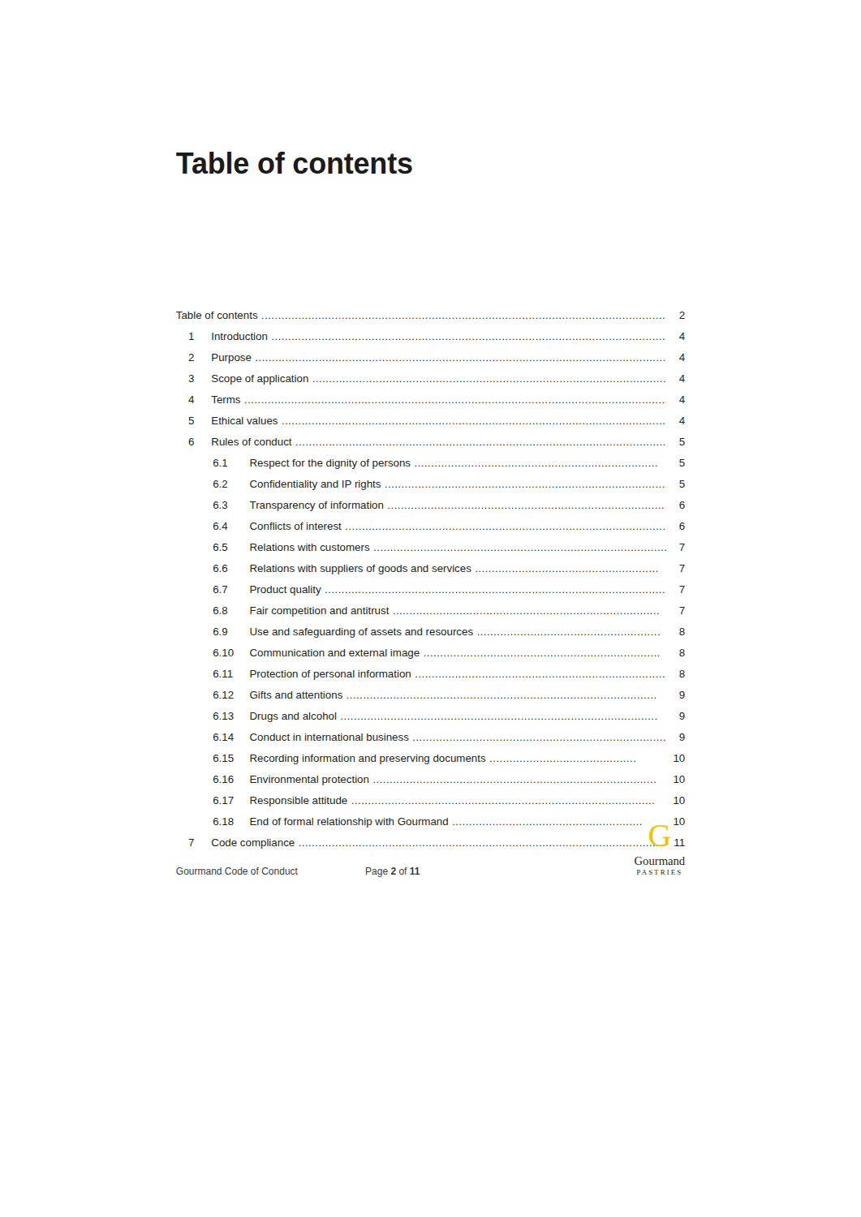Table of contents
Table of contents ........................................................................................................................................... 2
1 Introduction ............................................................................................................................. 4
2 Purpose .................................................................................................................................... 4
3 Scope of application ............................................................................................................. 4
4 Terms ......................................................................................................................................... 4
5 Ethical values ......................................................................................................................... 4
6 Rules of conduct ..................................................................................................................... 5
6.1 Respect for the dignity of persons ......................................................................... 5
6.2 Confidentiality and IP rights ..................................................................................... 5
6.3 Transparency of information ................................................................................... 6
6.4 Conflicts of interest ................................................................................................. 6
6.5 Relations with customers ......................................................................................... 7
6.6 Relations with suppliers of goods and services ....................................................... 7
6.7 Product quality ....................................................................................................... 7
6.8 Fair competition and antitrust ................................................................................ 7
6.9 Use and safeguarding of assets and resources ....................................................... 8
6.10 Communication and external image ....................................................................... 8
6.11 Protection of personal information ........................................................................... 8
6.12 Gifts and attentions ............................................................................................. 9
6.13 Drugs and alcohol ............................................................................................... 9
6.14 Conduct in international business ............................................................................ 9
6.15 Recording information and preserving documents ............................................ 10
6.16 Environmental protection ..................................................................................... 10
6.17 Responsible attitude ........................................................................................... 10
6.18 End of formal relationship with Gourmand ......................................................... 10
7 Code compliance .................................................................................................................. 11
Gourmand Code of Conduct
Page 2 of 11
G Gourmand PASTRIES